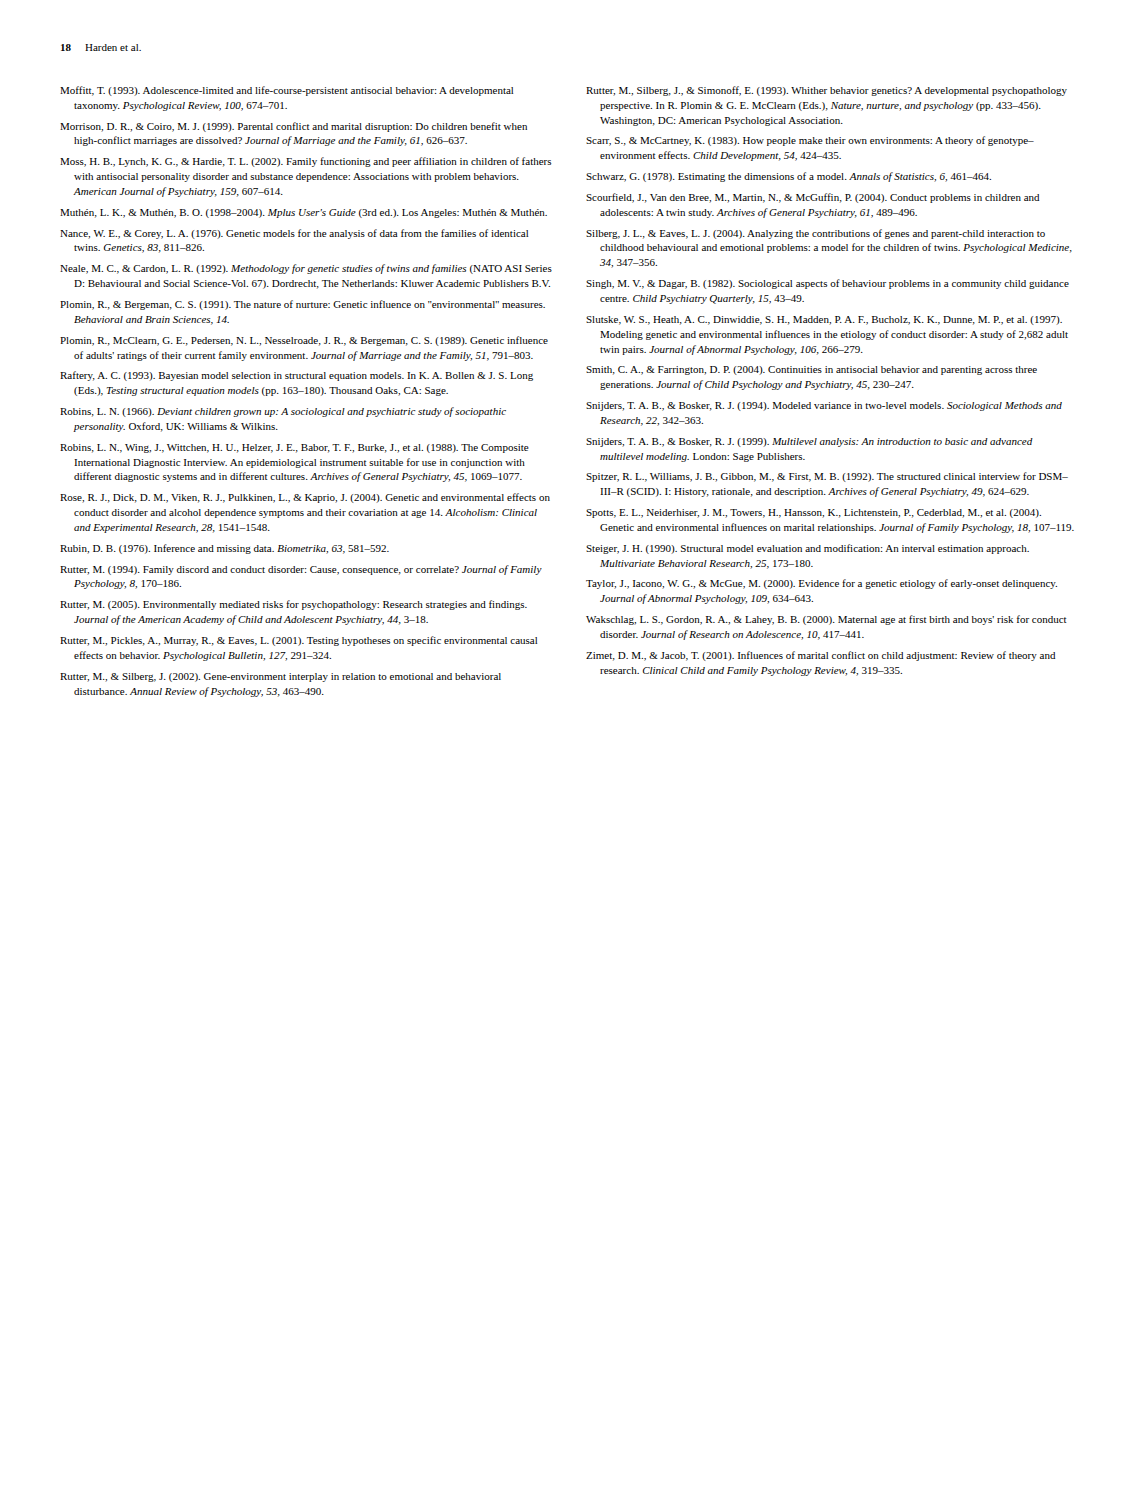18 Harden et al.
Moffitt, T. (1993). Adolescence-limited and life-course-persistent antisocial behavior: A developmental taxonomy. Psychological Review, 100, 674–701.
Morrison, D. R., & Coiro, M. J. (1999). Parental conflict and marital disruption: Do children benefit when high-conflict marriages are dissolved? Journal of Marriage and the Family, 61, 626–637.
Moss, H. B., Lynch, K. G., & Hardie, T. L. (2002). Family functioning and peer affiliation in children of fathers with antisocial personality disorder and substance dependence: Associations with problem behaviors. American Journal of Psychiatry, 159, 607–614.
Muthén, L. K., & Muthén, B. O. (1998–2004). Mplus User's Guide (3rd ed.). Los Angeles: Muthén & Muthén.
Nance, W. E., & Corey, L. A. (1976). Genetic models for the analysis of data from the families of identical twins. Genetics, 83, 811–826.
Neale, M. C., & Cardon, L. R. (1992). Methodology for genetic studies of twins and families (NATO ASI Series D: Behavioural and Social Science-Vol. 67). Dordrecht, The Netherlands: Kluwer Academic Publishers B.V.
Plomin, R., & Bergeman, C. S. (1991). The nature of nurture: Genetic influence on ''environmental'' measures. Behavioral and Brain Sciences, 14.
Plomin, R., McClearn, G. E., Pedersen, N. L., Nesselroade, J. R., & Bergeman, C. S. (1989). Genetic influence of adults' ratings of their current family environment. Journal of Marriage and the Family, 51, 791–803.
Raftery, A. C. (1993). Bayesian model selection in structural equation models. In K. A. Bollen & J. S. Long (Eds.), Testing structural equation models (pp. 163–180). Thousand Oaks, CA: Sage.
Robins, L. N. (1966). Deviant children grown up: A sociological and psychiatric study of sociopathic personality. Oxford, UK: Williams & Wilkins.
Robins, L. N., Wing, J., Wittchen, H. U., Helzer, J. E., Babor, T. F., Burke, J., et al. (1988). The Composite International Diagnostic Interview. An epidemiological instrument suitable for use in conjunction with different diagnostic systems and in different cultures. Archives of General Psychiatry, 45, 1069–1077.
Rose, R. J., Dick, D. M., Viken, R. J., Pulkkinen, L., & Kaprio, J. (2004). Genetic and environmental effects on conduct disorder and alcohol dependence symptoms and their covariation at age 14. Alcoholism: Clinical and Experimental Research, 28, 1541–1548.
Rubin, D. B. (1976). Inference and missing data. Biometrika, 63, 581–592.
Rutter, M. (1994). Family discord and conduct disorder: Cause, consequence, or correlate? Journal of Family Psychology, 8, 170–186.
Rutter, M. (2005). Environmentally mediated risks for psychopathology: Research strategies and findings. Journal of the American Academy of Child and Adolescent Psychiatry, 44, 3–18.
Rutter, M., Pickles, A., Murray, R., & Eaves, L. (2001). Testing hypotheses on specific environmental causal effects on behavior. Psychological Bulletin, 127, 291–324.
Rutter, M., & Silberg, J. (2002). Gene-environment interplay in relation to emotional and behavioral disturbance. Annual Review of Psychology, 53, 463–490.
Rutter, M., Silberg, J., & Simonoff, E. (1993). Whither behavior genetics? A developmental psychopathology perspective. In R. Plomin & G. E. McClearn (Eds.), Nature, nurture, and psychology (pp. 433–456). Washington, DC: American Psychological Association.
Scarr, S., & McCartney, K. (1983). How people make their own environments: A theory of genotype–environment effects. Child Development, 54, 424–435.
Schwarz, G. (1978). Estimating the dimensions of a model. Annals of Statistics, 6, 461–464.
Scourfield, J., Van den Bree, M., Martin, N., & McGuffin, P. (2004). Conduct problems in children and adolescents: A twin study. Archives of General Psychiatry, 61, 489–496.
Silberg, J. L., & Eaves, L. J. (2004). Analyzing the contributions of genes and parent-child interaction to childhood behavioural and emotional problems: a model for the children of twins. Psychological Medicine, 34, 347–356.
Singh, M. V., & Dagar, B. (1982). Sociological aspects of behaviour problems in a community child guidance centre. Child Psychiatry Quarterly, 15, 43–49.
Slutske, W. S., Heath, A. C., Dinwiddie, S. H., Madden, P. A. F., Bucholz, K. K., Dunne, M. P., et al. (1997). Modeling genetic and environmental influences in the etiology of conduct disorder: A study of 2,682 adult twin pairs. Journal of Abnormal Psychology, 106, 266–279.
Smith, C. A., & Farrington, D. P. (2004). Continuities in antisocial behavior and parenting across three generations. Journal of Child Psychology and Psychiatry, 45, 230–247.
Snijders, T. A. B., & Bosker, R. J. (1994). Modeled variance in two-level models. Sociological Methods and Research, 22, 342–363.
Snijders, T. A. B., & Bosker, R. J. (1999). Multilevel analysis: An introduction to basic and advanced multilevel modeling. London: Sage Publishers.
Spitzer, R. L., Williams, J. B., Gibbon, M., & First, M. B. (1992). The structured clinical interview for DSM–III–R (SCID). I: History, rationale, and description. Archives of General Psychiatry, 49, 624–629.
Spotts, E. L., Neiderhiser, J. M., Towers, H., Hansson, K., Lichtenstein, P., Cederblad, M., et al. (2004). Genetic and environmental influences on marital relationships. Journal of Family Psychology, 18, 107–119.
Steiger, J. H. (1990). Structural model evaluation and modification: An interval estimation approach. Multivariate Behavioral Research, 25, 173–180.
Taylor, J., Iacono, W. G., & McGue, M. (2000). Evidence for a genetic etiology of early-onset delinquency. Journal of Abnormal Psychology, 109, 634–643.
Wakschlag, L. S., Gordon, R. A., & Lahey, B. B. (2000). Maternal age at first birth and boys' risk for conduct disorder. Journal of Research on Adolescence, 10, 417–441.
Zimet, D. M., & Jacob, T. (2001). Influences of marital conflict on child adjustment: Review of theory and research. Clinical Child and Family Psychology Review, 4, 319–335.